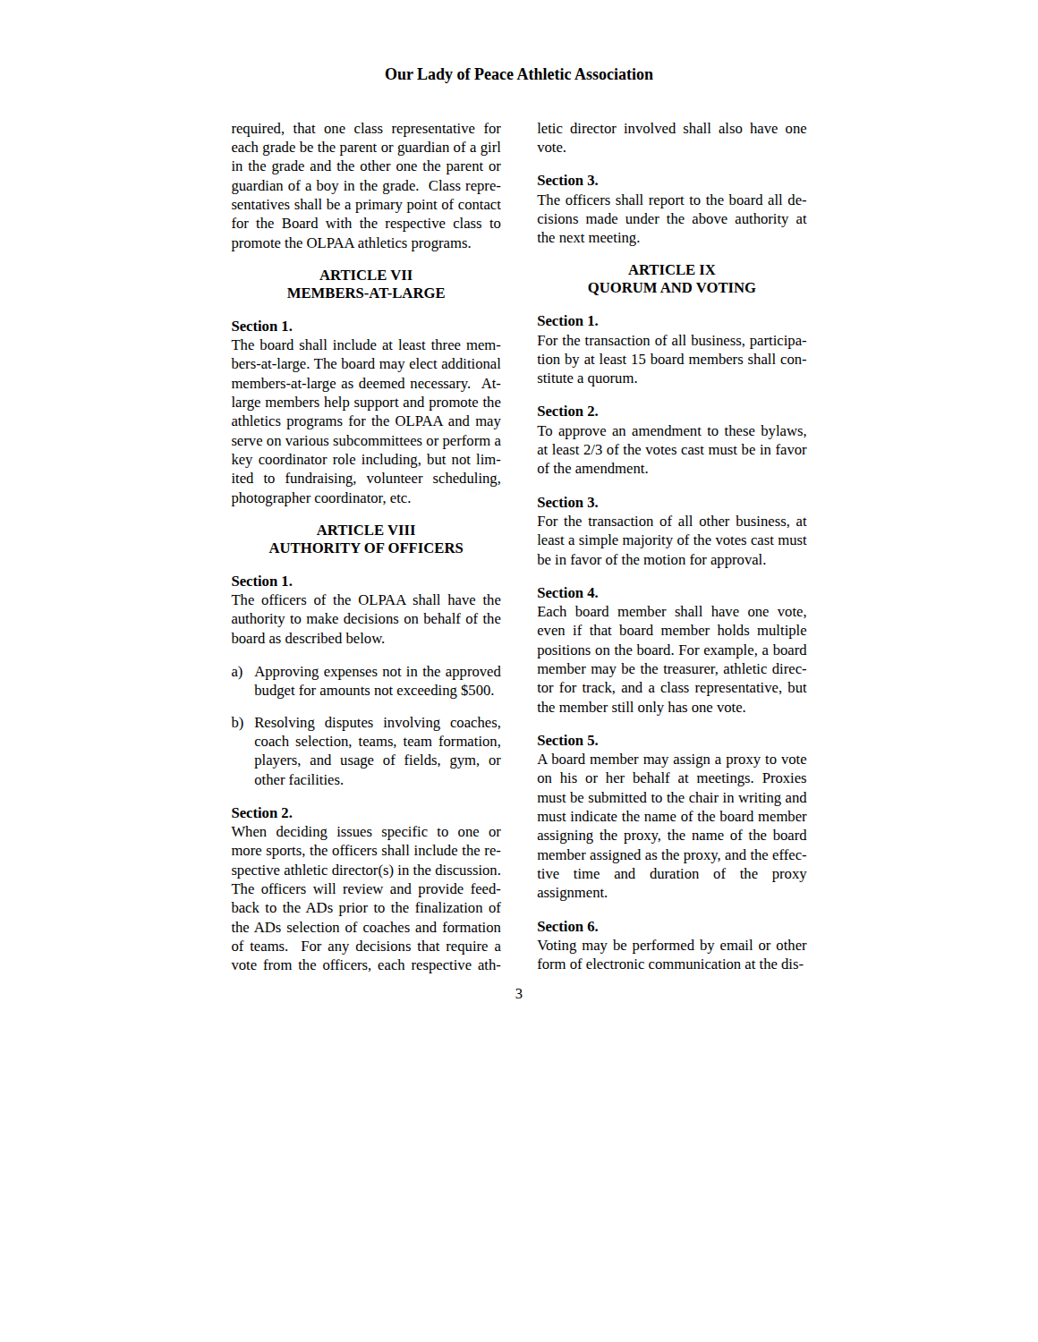Our Lady of Peace Athletic Association
required, that one class representative for each grade be the parent or guardian of a girl in the grade and the other one the parent or guardian of a boy in the grade. Class representatives shall be a primary point of contact for the Board with the respective class to promote the OLPAA athletics programs.
ARTICLE VII
MEMBERS-AT-LARGE
Section 1.
The board shall include at least three members-at-large. The board may elect ad­ditional members-at-large as deemed neces­sary. At-large members help support and promote the athletics programs for the OLPAA and may serve on various sub­committees or perform a key coordinator role including, but not limited to fundraising, volunteer scheduling, photographer coordinator, etc.
ARTICLE VIII
AUTHORITY OF OFFICERS
Section 1.
The officers of the OLPAA shall have the authority to make decisions on behalf of the board as described below.
a) Approving expenses not in the approved budget for amounts not exceeding $500.
b) Resolving disputes involving coaches, coach selection, teams, team formation, players, and usage of fields, gym, or other facilities.
Section 2.
When deciding issues specific to one or more sports, the officers shall include the respective athletic director(s) in the discussion. The officers will review and provide feedback to the ADs prior to the finalization of the ADs selection of coaches and formation of teams. For any decisions that require a vote from the officers, each respective athletic director involved shall also have one vote.
Section 3.
The officers shall report to the board all decisions made under the above authority at the next meeting.
ARTICLE IX
QUORUM AND VOTING
Section 1.
For the transaction of all business, participation by at least 15 board members shall constitute a quorum.
Section 2.
To approve an amendment to these bylaws, at least 2/3 of the votes cast must be in favor of the amendment.
Section 3.
For the transaction of all other business, at least a simple majority of the votes cast must be in favor of the motion for approval.
Section 4.
Each board member shall have one vote, even if that board member holds multiple positions on the board. For example, a board member may be the treasurer, athletic di­rector for track, and a class representative, but the member still only has one vote.
Section 5.
A board member may assign a proxy to vote on his or her behalf at meetings. Proxies must be submitted to the chair in writing and must indicate the name of the board member assigning the proxy, the name of the board member assigned as the proxy, and the effective time and duration of the proxy assignment.
Section 6.
Voting may be performed by email or other form of electronic communication at the dis-
3